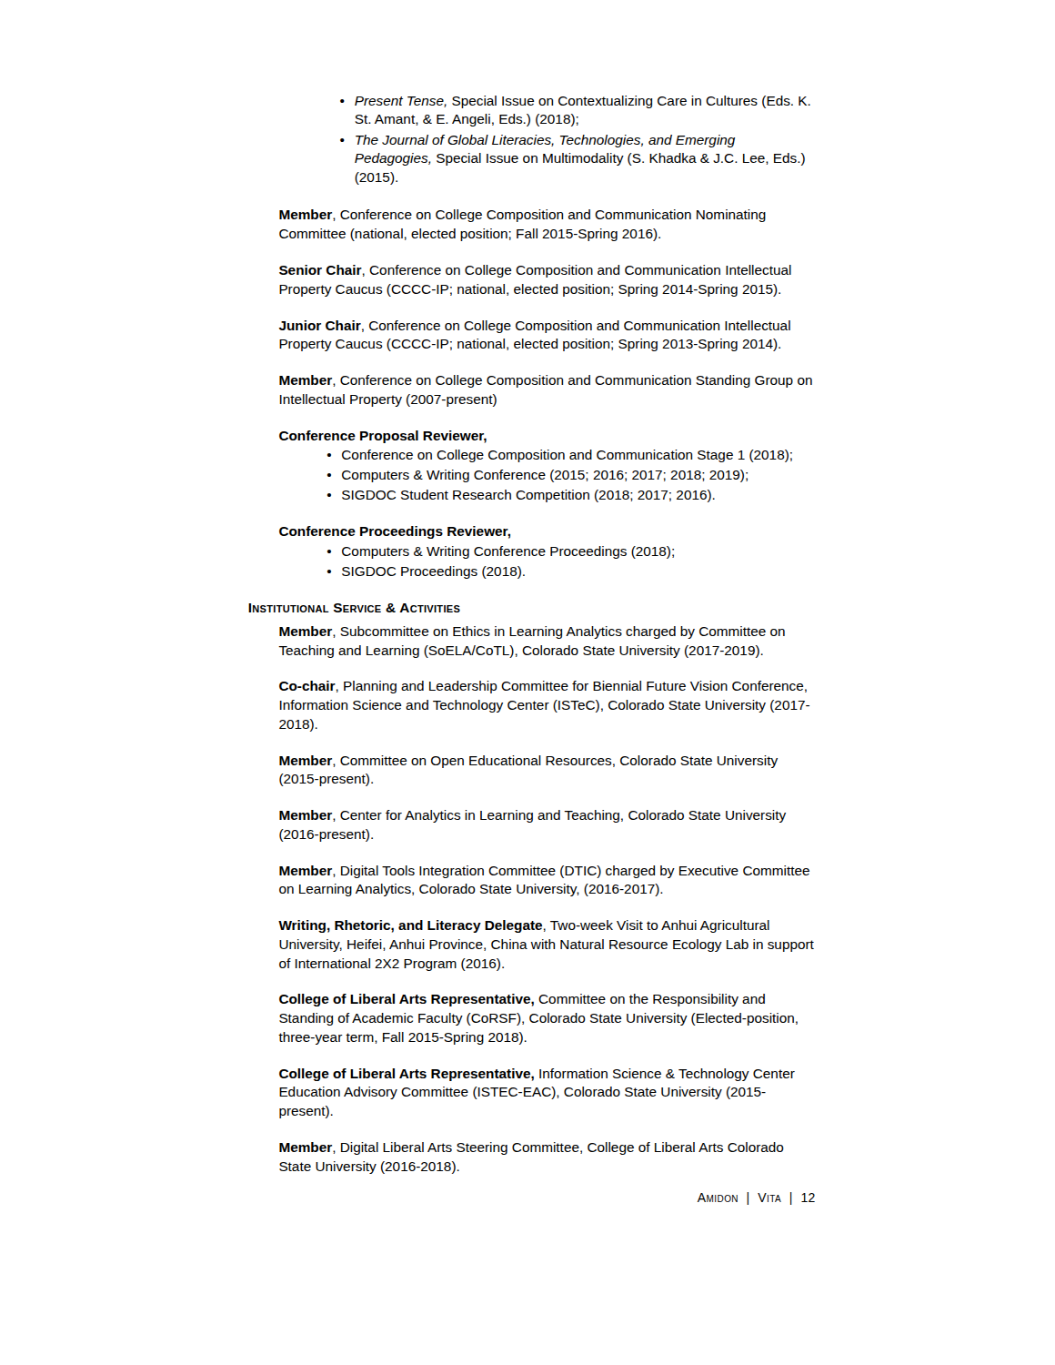Present Tense, Special Issue on Contextualizing Care in Cultures (Eds. K. St. Amant, & E. Angeli, Eds.) (2018);
The Journal of Global Literacies, Technologies, and Emerging Pedagogies, Special Issue on Multimodality (S. Khadka & J.C. Lee, Eds.) (2015).
Member, Conference on College Composition and Communication Nominating Committee (national, elected position; Fall 2015-Spring 2016).
Senior Chair, Conference on College Composition and Communication Intellectual Property Caucus (CCCC-IP; national, elected position; Spring 2014-Spring 2015).
Junior Chair, Conference on College Composition and Communication Intellectual Property Caucus (CCCC-IP; national, elected position; Spring 2013-Spring 2014).
Member, Conference on College Composition and Communication Standing Group on Intellectual Property (2007-present)
Conference Proposal Reviewer,
Conference on College Composition and Communication Stage 1 (2018);
Computers & Writing Conference (2015; 2016; 2017; 2018; 2019);
SIGDOC Student Research Competition (2018; 2017; 2016).
Conference Proceedings Reviewer,
Computers & Writing Conference Proceedings (2018);
SIGDOC Proceedings (2018).
Institutional Service & Activities
Member, Subcommittee on Ethics in Learning Analytics charged by Committee on Teaching and Learning (SoELA/CoTL), Colorado State University (2017-2019).
Co-chair, Planning and Leadership Committee for Biennial Future Vision Conference, Information Science and Technology Center (ISTeC), Colorado State University (2017-2018).
Member, Committee on Open Educational Resources, Colorado State University (2015-present).
Member, Center for Analytics in Learning and Teaching, Colorado State University (2016-present).
Member, Digital Tools Integration Committee (DTIC) charged by Executive Committee on Learning Analytics, Colorado State University, (2016-2017).
Writing, Rhetoric, and Literacy Delegate, Two-week Visit to Anhui Agricultural University, Heifei, Anhui Province, China with Natural Resource Ecology Lab in support of International 2X2 Program (2016).
College of Liberal Arts Representative, Committee on the Responsibility and Standing of Academic Faculty (CoRSF), Colorado State University (Elected-position, three-year term, Fall 2015-Spring 2018).
College of Liberal Arts Representative, Information Science & Technology Center Education Advisory Committee (ISTEC-EAC), Colorado State University (2015-present).
Member, Digital Liberal Arts Steering Committee, College of Liberal Arts Colorado State University (2016-2018).
Amidon | Vita | 12